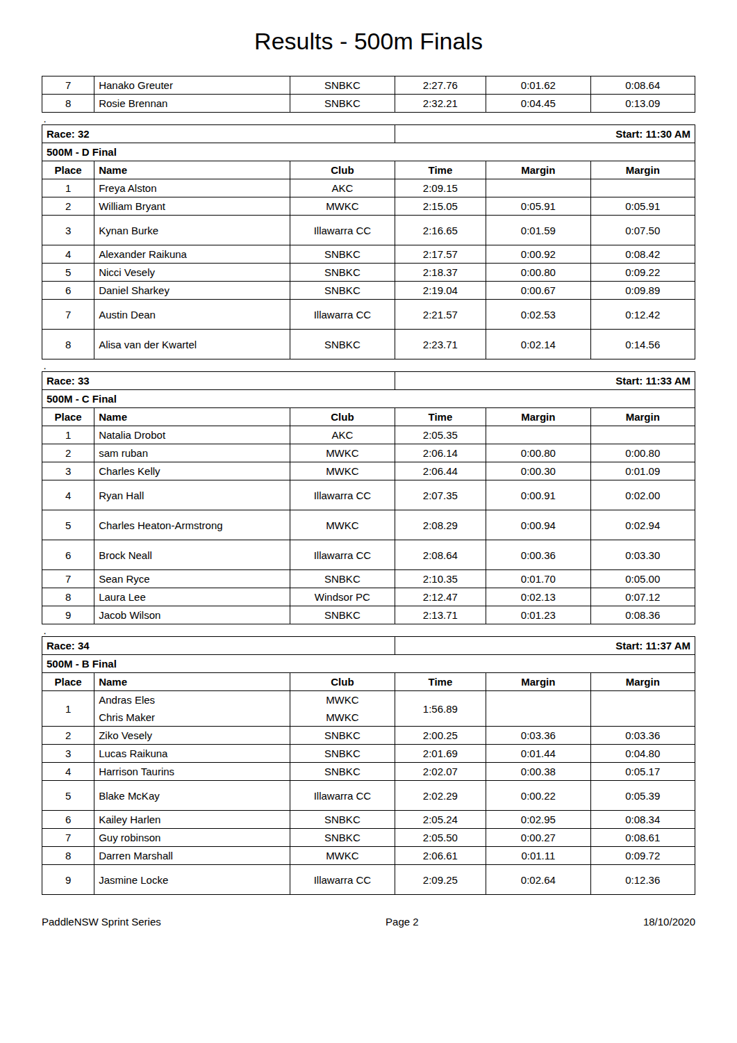Results - 500m Finals
| 7 | Hanako Greuter | SNBKC | 2:27.76 | 0:01.62 | 0:08.64 |
| 8 | Rosie Brennan | SNBKC | 2:32.21 | 0:04.45 | 0:13.09 |
| . |
| Race: 32 | Start: 11:30 AM |
| 500M - D Final |
| Place | Name | Club | Time | Margin | Margin |
| 1 | Freya Alston | AKC | 2:09.15 | | |
| 2 | William Bryant | MWKC | 2:15.05 | 0:05.91 | 0:05.91 |
| 3 | Kynan Burke | Illawarra CC | 2:16.65 | 0:01.59 | 0:07.50 |
| 4 | Alexander Raikuna | SNBKC | 2:17.57 | 0:00.92 | 0:08.42 |
| 5 | Nicci Vesely | SNBKC | 2:18.37 | 0:00.80 | 0:09.22 |
| 6 | Daniel Sharkey | SNBKC | 2:19.04 | 0:00.67 | 0:09.89 |
| 7 | Austin Dean | Illawarra CC | 2:21.57 | 0:02.53 | 0:12.42 |
| 8 | Alisa van der Kwartel | SNBKC | 2:23.71 | 0:02.14 | 0:14.56 |
| . |
| Race: 33 | Start: 11:33 AM |
| 500M - C Final |
| Place | Name | Club | Time | Margin | Margin |
| 1 | Natalia Drobot | AKC | 2:05.35 | | |
| 2 | sam ruban | MWKC | 2:06.14 | 0:00.80 | 0:00.80 |
| 3 | Charles Kelly | MWKC | 2:06.44 | 0:00.30 | 0:01.09 |
| 4 | Ryan Hall | Illawarra CC | 2:07.35 | 0:00.91 | 0:02.00 |
| 5 | Charles Heaton-Armstrong | MWKC | 2:08.29 | 0:00.94 | 0:02.94 |
| 6 | Brock Neall | Illawarra CC | 2:08.64 | 0:00.36 | 0:03.30 |
| 7 | Sean Ryce | SNBKC | 2:10.35 | 0:01.70 | 0:05.00 |
| 8 | Laura Lee | Windsor PC | 2:12.47 | 0:02.13 | 0:07.12 |
| 9 | Jacob Wilson | SNBKC | 2:13.71 | 0:01.23 | 0:08.36 |
| . |
| Race: 34 | Start: 11:37 AM |
| 500M - B Final |
| Place | Name | Club | Time | Margin | Margin |
| 1 | Andras Eles | MWKC | 1:56.89 | | |
| Chris Maker | MWKC |
| 2 | Ziko Vesely | SNBKC | 2:00.25 | 0:03.36 | 0:03.36 |
| 3 | Lucas Raikuna | SNBKC | 2:01.69 | 0:01.44 | 0:04.80 |
| 4 | Harrison Taurins | SNBKC | 2:02.07 | 0:00.38 | 0:05.17 |
| 5 | Blake McKay | Illawarra CC | 2:02.29 | 0:00.22 | 0:05.39 |
| 6 | Kailey Harlen | SNBKC | 2:05.24 | 0:02.95 | 0:08.34 |
| 7 | Guy robinson | SNBKC | 2:05.50 | 0:00.27 | 0:08.61 |
| 8 | Darren Marshall | MWKC | 2:06.61 | 0:01.11 | 0:09.72 |
| 9 | Jasmine Locke | Illawarra CC | 2:09.25 | 0:02.64 | 0:12.36 |
PaddleNSW Sprint Series Page 2 18/10/2020